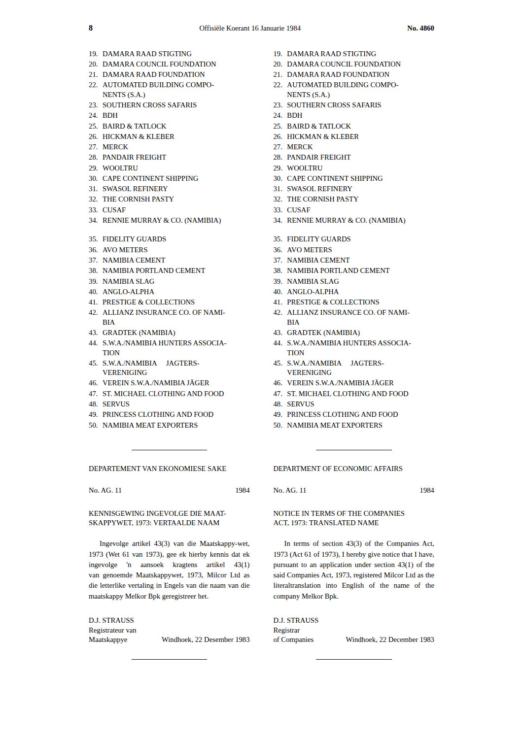8
Offisiële Koerant 16 Januarie 1984
No. 4860
19. DAMARA RAAD STIGTING
20. DAMARA COUNCIL FOUNDATION
21. DAMARA RAAD FOUNDATION
22. AUTOMATED BUILDING COMPO-
NENTS (S.A.)
23. SOUTHERN CROSS SAFARIS
24. BDH
25. BAIRD & TATLOCK
26. HICKMAN & KLEBER
27. MERCK
28. PANDAIR FREIGHT
29. WOOLTRU
30. CAPE CONTINENT SHIPPING
31. SWASOL REFINERY
32. THE CORNISH PASTY
33. CUSAF
34. RENNIE MURRAY & CO. (NAMIBIA)
35. FIDELITY GUARDS
36. AVO METERS
37. NAMIBIA CEMENT
38. NAMIBIA PORTLAND CEMENT
39. NAMIBIA SLAG
40. ANGLO-ALPHA
41. PRESTIGE & COLLECTIONS
42. ALLIANZ INSURANCE CO. OF NAMI-
BIA
43. GRADTEK (NAMIBIA)
44. S.W.A./NAMIBIA HUNTERS ASSOCIA-
TION
45. S.W.A./NAMIBIA JAGTERS-
VERENIGING
46. VEREIN S.W.A./NAMIBIA JÄGER
47. ST. MICHAEL CLOTHING AND FOOD
48. SERVUS
49. PRINCESS CLOTHING AND FOOD
50. NAMIBIA MEAT EXPORTERS
DEPARTEMENT VAN EKONOMIESE SAKE
No. AG. 11 1984
KENNISGEWING INGEVOLGE DIE MAAT-
SKAPPYWET, 1973: VERTAALDE NAAM
Ingevolge artikel 43(3) van die Maatskappy-wet, 1973 (Wet 61 van 1973), gee ek hierby kennis dat ek ingevolge 'n aansoek kragtens artikel 43(1) van genoemde Maatskappywet, 1973, Milcor Ltd as die letterlike vertaling in Engels van die naam van die maatskappy Melkor Bpk geregistreer het.
D.J. STRAUSS
Registrateur van
Maatskappye Windhoek, 22 Desember 1983
19. DAMARA RAAD STIGTING
20. DAMARA COUNCIL FOUNDATION
21. DAMARA RAAD FOUNDATION
22. AUTOMATED BUILDING COMPO-
NENTS (S.A.)
23. SOUTHERN CROSS SAFARIS
24. BDH
25. BAIRD & TATLOCK
26. HICKMAN & KLEBER
27. MERCK
28. PANDAIR FREIGHT
29. WOOLTRU
30. CAPE CONTINENT SHIPPING
31. SWASOL REFINERY
32. THE CORNISH PASTY
33. CUSAF
34. RENNIE MURRAY & CO. (NAMIBIA)
35. FIDELITY GUARDS
36. AVO METERS
37. NAMIBIA CEMENT
38. NAMIBIA PORTLAND CEMENT
39. NAMIBIA SLAG
40. ANGLO-ALPHA
41. PRESTIGE & COLLECTIONS
42. ALLIANZ INSURANCE CO. OF NAMI-
BIA
43. GRADTEK (NAMIBIA)
44. S.W.A./NAMIBIA HUNTERS ASSOCIA-
TION
45. S.W.A./NAMIBIA JAGTERS-
VERENIGING
46. VEREIN S.W.A./NAMIBIA JÄGER
47. ST. MICHAEL CLOTHING AND FOOD
48. SERVUS
49. PRINCESS CLOTHING AND FOOD
50. NAMIBIA MEAT EXPORTERS
DEPARTMENT OF ECONOMIC AFFAIRS
No. AG. 11 1984
NOTICE IN TERMS OF THE COMPANIES
ACT, 1973: TRANSLATED NAME
In terms of section 43(3) of the Companies Act, 1973 (Act 61 of 1973), I hereby give notice that I have, pursuant to an application under section 43(1) of the said Companies Act, 1973, registered Milcor Ltd as the literaltranslation into English of the name of the company Melkor Bpk.
D.J. STRAUSS
Registrar
of Companies Windhoek, 22 December 1983